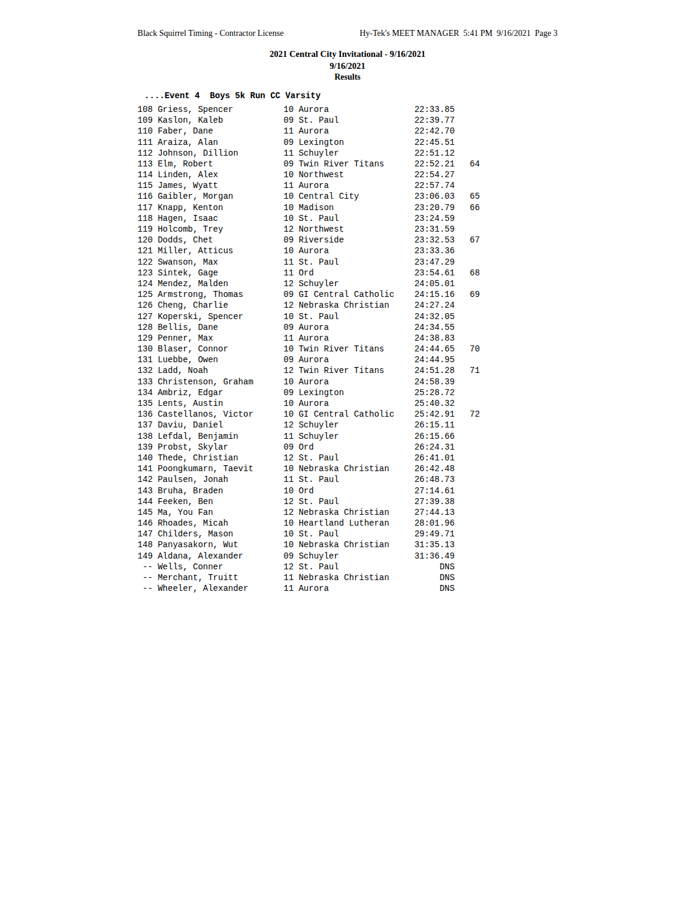Black Squirrel Timing - Contractor License
Hy-Tek's MEET MANAGER 5:41 PM 9/16/2021 Page 3
2021 Central City Invitational - 9/16/2021
9/16/2021
Results
....Event 4 Boys 5k Run CC Varsity
108 Griess, Spencer          10 Aurora                 22:33.85
109 Kaslon, Kaleb            09 St. Paul               22:39.77
110 Faber, Dane              11 Aurora                 22:42.70
111 Araiza, Alan             09 Lexington              22:45.51
112 Johnson, Dillion         11 Schuyler               22:51.12
113 Elm, Robert              09 Twin River Titans      22:52.21   64
114 Linden, Alex             10 Northwest              22:54.27
115 James, Wyatt             11 Aurora                 22:57.74
116 Gaibler, Morgan          10 Central City           23:06.03   65
117 Knapp, Kenton            10 Madison                23:20.79   66
118 Hagen, Isaac             10 St. Paul               23:24.59
119 Holcomb, Trey            12 Northwest              23:31.59
120 Dodds, Chet              09 Riverside              23:32.53   67
121 Miller, Atticus          10 Aurora                 23:33.36
122 Swanson, Max             11 St. Paul               23:47.29
123 Sintek, Gage             11 Ord                    23:54.61   68
124 Mendez, Malden           12 Schuyler               24:05.01
125 Armstrong, Thomas        09 GI Central Catholic    24:15.16   69
126 Cheng, Charlie           12 Nebraska Christian     24:27.24
127 Koperski, Spencer        10 St. Paul               24:32.05
128 Bellis, Dane             09 Aurora                 24:34.55
129 Penner, Max              11 Aurora                 24:38.83
130 Blaser, Connor           10 Twin River Titans      24:44.65   70
131 Luebbe, Owen             09 Aurora                 24:44.95
132 Ladd, Noah               12 Twin River Titans      24:51.28   71
133 Christenson, Graham      10 Aurora                 24:58.39
134 Ambriz, Edgar            09 Lexington              25:28.72
135 Lents, Austin            10 Aurora                 25:40.32
136 Castellanos, Victor      10 GI Central Catholic    25:42.91   72
137 Daviu, Daniel            12 Schuyler               26:15.11
138 Lefdal, Benjamin         11 Schuyler               26:15.66
139 Probst, Skylar           09 Ord                    26:24.31
140 Thede, Christian         12 St. Paul               26:41.01
141 Poongkumarn, Taevit      10 Nebraska Christian     26:42.48
142 Paulsen, Jonah           11 St. Paul               26:48.73
143 Bruha, Braden            10 Ord                    27:14.61
144 Feeken, Ben              12 St. Paul               27:39.38
145 Ma, You Fan              12 Nebraska Christian     27:44.13
146 Rhoades, Micah           10 Heartland Lutheran     28:01.96
147 Childers, Mason          10 St. Paul               29:49.71
148 Panyasakorn, Wut         10 Nebraska Christian     31:35.13
149 Aldana, Alexander        09 Schuyler               31:36.49
 -- Wells, Conner            12 St. Paul                    DNS
 -- Merchant, Truitt         11 Nebraska Christian          DNS
 -- Wheeler, Alexander       11 Aurora                      DNS